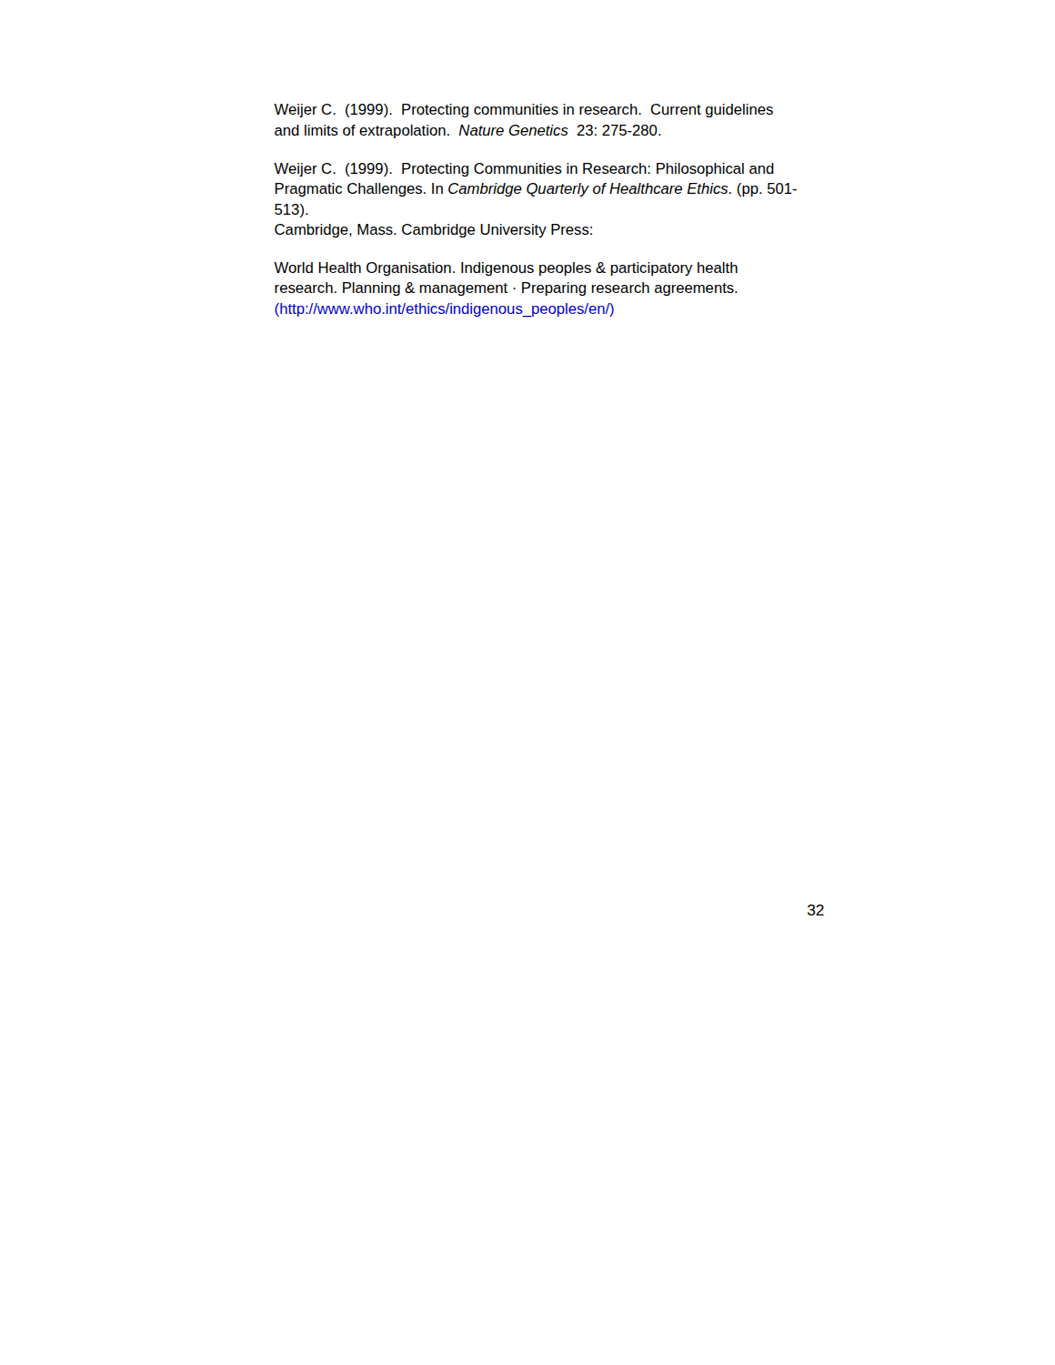Weijer C. (1999). Protecting communities in research. Current guidelines and limits of extrapolation. Nature Genetics 23: 275-280.
Weijer C. (1999). Protecting Communities in Research: Philosophical and Pragmatic Challenges. In Cambridge Quarterly of Healthcare Ethics. (pp. 501-513).
Cambridge, Mass. Cambridge University Press:
World Health Organisation. Indigenous peoples & participatory health research. Planning & management · Preparing research agreements.
(http://www.who.int/ethics/indigenous_peoples/en/)
32